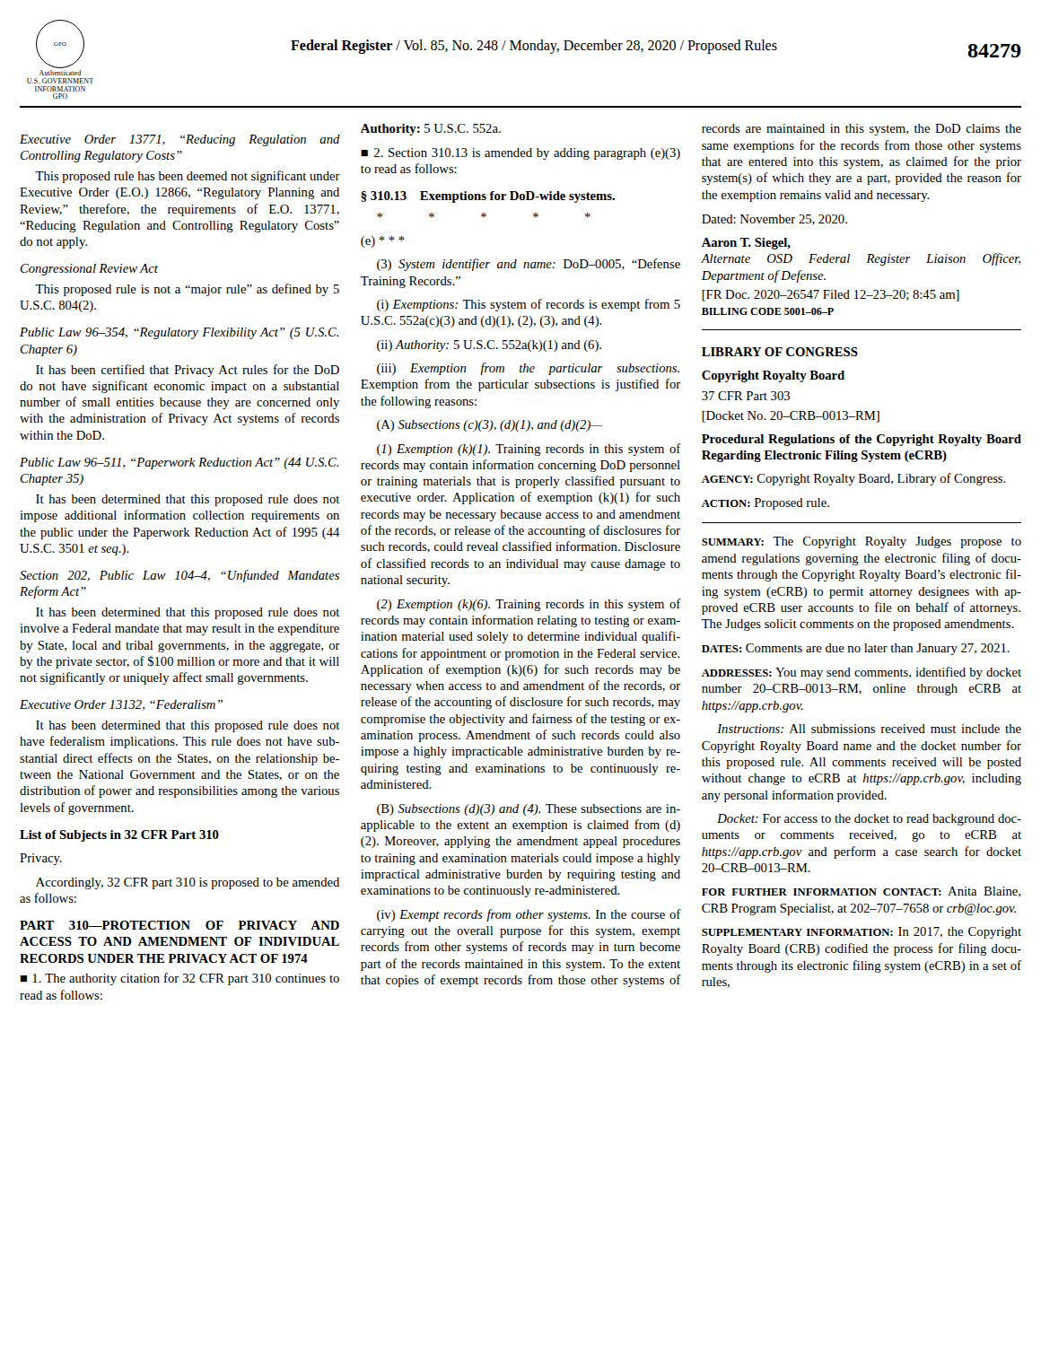GPO
Authenticated
U.S. GOVERNMENT
INFORMATION
GPO
Federal Register / Vol. 85, No. 248 / Monday, December 28, 2020 / Proposed Rules
84279
Executive Order 13771, “Reducing Regulation and Controlling Regulatory Costs”
This proposed rule has been deemed not significant under Executive Order (E.O.) 12866, “Regulatory Planning and Review,” therefore, the requirements of E.O. 13771, “Reducing Regulation and Controlling Regulatory Costs” do not apply.
Congressional Review Act
This proposed rule is not a “major rule” as defined by 5 U.S.C. 804(2).
Public Law 96–354, “Regulatory Flexibility Act” (5 U.S.C. Chapter 6)
It has been certified that Privacy Act rules for the DoD do not have significant economic impact on a substantial number of small entities because they are concerned only with the administration of Privacy Act systems of records within the DoD.
Public Law 96–511, “Paperwork Reduction Act” (44 U.S.C. Chapter 35)
It has been determined that this proposed rule does not impose additional information collection requirements on the public under the Paperwork Reduction Act of 1995 (44 U.S.C. 3501 et seq.).
Section 202, Public Law 104–4, “Unfunded Mandates Reform Act”
It has been determined that this proposed rule does not involve a Federal mandate that may result in the expenditure by State, local and tribal governments, in the aggregate, or by the private sector, of $100 million or more and that it will not significantly or uniquely affect small governments.
Executive Order 13132, “Federalism”
It has been determined that this proposed rule does not have federalism implications. This rule does not have substantial direct effects on the States, on the relationship between the National Government and the States, or on the distribution of power and responsibilities among the various levels of government.
List of Subjects in 32 CFR Part 310
Privacy.
Accordingly, 32 CFR part 310 is proposed to be amended as follows:
PART 310—PROTECTION OF PRIVACY AND ACCESS TO AND AMENDMENT OF INDIVIDUAL RECORDS UNDER THE PRIVACY ACT OF 1974
■ 1. The authority citation for 32 CFR part 310 continues to read as follows:
Authority: 5 U.S.C. 552a.
■ 2. Section 310.13 is amended by adding paragraph (e)(3) to read as follows:
§ 310.13 Exemptions for DoD-wide systems.
* * * * *
(e) * * *
(3) System identifier and name: DoD–0005, “Defense Training Records.”
(i) Exemptions: This system of records is exempt from 5 U.S.C. 552a(c)(3) and (d)(1), (2), (3), and (4).
(ii) Authority: 5 U.S.C. 552a(k)(1) and (6).
(iii) Exemption from the particular subsections. Exemption from the particular subsections is justified for the following reasons:
(A) Subsections (c)(3), (d)(1), and (d)(2)—
(1) Exemption (k)(1). Training records in this system of records may contain information concerning DoD personnel or training materials that is properly classified pursuant to executive order. Application of exemption (k)(1) for such records may be necessary because access to and amendment of the records, or release of the accounting of disclosures for such records, could reveal classified information. Disclosure of classified records to an individual may cause damage to national security.
(2) Exemption (k)(6). Training records in this system of records may contain information relating to testing or examination material used solely to determine individual qualifications for appointment or promotion in the Federal service. Application of exemption (k)(6) for such records may be necessary when access to and amendment of the records, or release of the accounting of disclosure for such records, may compromise the objectivity and fairness of the testing or examination process. Amendment of such records could also impose a highly impracticable administrative burden by requiring testing and examinations to be continuously re-administered.
(B) Subsections (d)(3) and (4). These subsections are inapplicable to the extent an exemption is claimed from (d)(2). Moreover, applying the amendment appeal procedures to training and examination materials could impose a highly impractical administrative burden by requiring testing and examinations to be continuously re-administered.
(iv) Exempt records from other systems. In the course of carrying out the overall purpose for this system, exempt records from other systems of records may in turn become part of the records maintained in this system. To the extent that copies of exempt records from those other systems of records are maintained in this system, the DoD claims the same exemptions for the records from those other systems that are entered into this system, as claimed for the prior system(s) of which they are a part, provided the reason for the exemption remains valid and necessary.
Dated: November 25, 2020.
Aaron T. Siegel,
Alternate OSD Federal Register Liaison Officer, Department of Defense.
[FR Doc. 2020–26547 Filed 12–23–20; 8:45 am]
BILLING CODE 5001–06–P
LIBRARY OF CONGRESS
Copyright Royalty Board
37 CFR Part 303
[Docket No. 20–CRB–0013–RM]
Procedural Regulations of the Copyright Royalty Board Regarding Electronic Filing System (eCRB)
AGENCY: Copyright Royalty Board, Library of Congress.
ACTION: Proposed rule.
SUMMARY: The Copyright Royalty Judges propose to amend regulations governing the electronic filing of documents through the Copyright Royalty Board’s electronic filing system (eCRB) to permit attorney designees with approved eCRB user accounts to file on behalf of attorneys. The Judges solicit comments on the proposed amendments.
DATES: Comments are due no later than January 27, 2021.
ADDRESSES: You may send comments, identified by docket number 20–CRB–0013–RM, online through eCRB at https://app.crb.gov.
Instructions: All submissions received must include the Copyright Royalty Board name and the docket number for this proposed rule. All comments received will be posted without change to eCRB at https://app.crb.gov, including any personal information provided.
Docket: For access to the docket to read background documents or comments received, go to eCRB at https://app.crb.gov and perform a case search for docket 20–CRB–0013–RM.
FOR FURTHER INFORMATION CONTACT: Anita Blaine, CRB Program Specialist, at 202–707–7658 or crb@loc.gov.
SUPPLEMENTARY INFORMATION: In 2017, the Copyright Royalty Board (CRB) codified the process for filing documents through its electronic filing system (eCRB) in a set of rules,